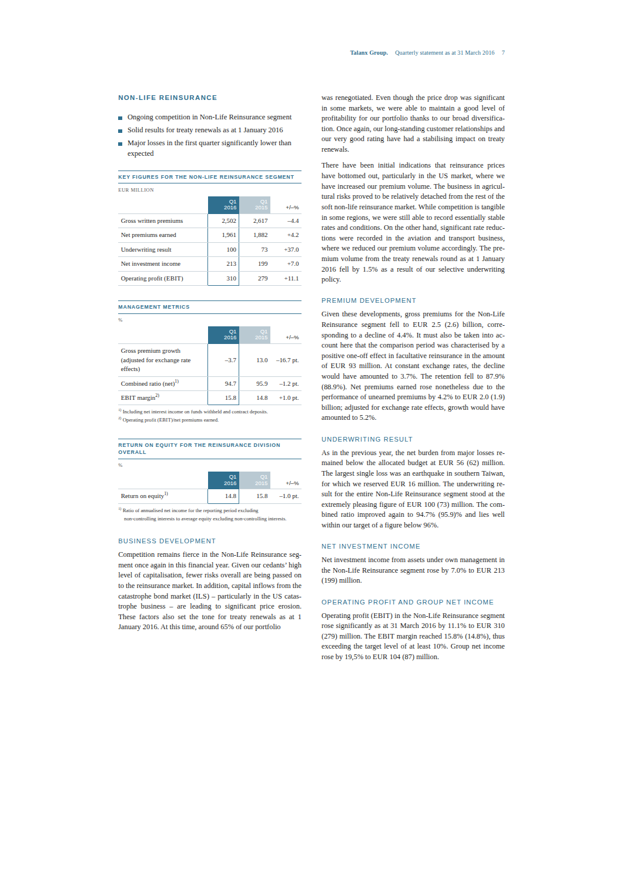Talanx Group. Quarterly statement as at 31 March 2016 7
Non-Life Reinsurance
Ongoing competition in Non-Life Reinsurance segment
Solid results for treaty renewals as at 1 January 2016
Major losses in the first quarter significantly lower than expected
Key figures for the Non-Life Reinsurance segment
EUR million
| | Q1 2016 | Q1 2015 | +/–% |
| --- | --- | --- | --- |
| Gross written premiums | 2,502 | 2,617 | –4.4 |
| Net premiums earned | 1,961 | 1,882 | +4.2 |
| Underwriting result | 100 | 73 | +37.0 |
| Net investment income | 213 | 199 | +7.0 |
| Operating profit ( EBIT ) | 310 | 279 | +11.1 |
Management metrics
%
| | Q1 2016 | Q1 2015 | +/–% |
| --- | --- | --- | --- |
| Gross premium growth (adjusted for exchange rate effects) | –3.7 | 13.0 | –16.7 pt. |
| Combined ratio (net) 1) | 94.7 | 95.9 | –1.2 pt. |
| EBIT margin 2) | 15.8 | 14.8 | +1.0 pt. |
1) Including net interest income on funds withheld and contract deposits.
2) Operating profit (EBIT)/net premiums earned.
Return on equity for the Reinsurance Division overall
%
| | Q1 2016 | Q1 2015 | +/–% |
| --- | --- | --- | --- |
| Return on equity 1) | 14.8 | 15.8 | –1.0 pt. |
1) Ratio of annualised net income for the reporting period excluding
non-controlling interests to average equity excluding non-controlling interests.
Business development
Competition remains fierce in the Non-Life Reinsurance segment once again in this financial year. Given our cedants’ high level of capitalisation, fewer risks overall are being passed on to the reinsurance market. In addition, capital inflows from the catastrophe bond market (ILS) – particularly in the US catastrophe business – are leading to significant price erosion. These factors also set the tone for treaty renewals as at 1 January 2016. At this time, around 65% of our portfolio
was renegotiated. Even though the price drop was significant in some markets, we were able to maintain a good level of profitability for our portfolio thanks to our broad diversification. Once again, our long-standing customer relationships and our very good rating have had a stabilising impact on treaty renewals.
There have been initial indications that reinsurance prices have bottomed out, particularly in the US market, where we have increased our premium volume. The business in agricultural risks proved to be relatively detached from the rest of the soft non-life reinsurance market. While competition is tangible in some regions, we were still able to record essentially stable rates and conditions. On the other hand, significant rate reductions were recorded in the aviation and transport business, where we reduced our premium volume accordingly. The premium volume from the treaty renewals round as at 1 January 2016 fell by 1.5% as a result of our selective underwriting policy.
Premium development
Given these developments, gross premiums for the Non-Life Reinsurance segment fell to EUR 2.5 (2.6) billion, corresponding to a decline of 4.4%. It must also be taken into account here that the comparison period was characterised by a positive one-off effect in facultative reinsurance in the amount of EUR 93 million. At constant exchange rates, the decline would have amounted to 3.7%. The retention fell to 87.9% (88.9%). Net premiums earned rose nonetheless due to the performance of unearned premiums by 4.2% to EUR 2.0 (1.9) billion; adjusted for exchange rate effects, growth would have amounted to 5.2%.
Underwriting result
As in the previous year, the net burden from major losses remained below the allocated budget at EUR 56 (62) million. The largest single loss was an earthquake in southern Taiwan, for which we reserved EUR 16 million. The underwriting result for the entire Non-Life Reinsurance segment stood at the extremely pleasing figure of EUR 100 (73) million. The combined ratio improved again to 94.7% (95.9)% and lies well within our target of a figure below 96%.
Net investment income
Net investment income from assets under own management in the Non-Life Reinsurance segment rose by 7.0% to EUR 213 (199) million.
Operating profit and Group net income
Operating profit (EBIT) in the Non-Life Reinsurance segment rose significantly as at 31 March 2016 by 11.1% to EUR 310 (279) million. The EBIT margin reached 15.8% (14.8%), thus exceeding the target level of at least 10%. Group net income rose by 19,5% to EUR 104 (87) million.